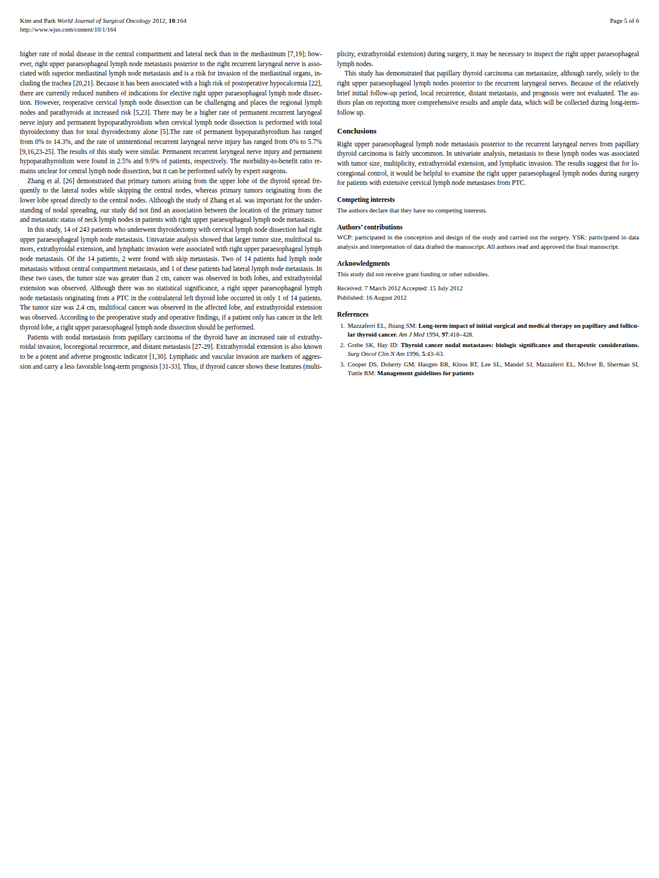Kim and Park World Journal of Surgical Oncology 2012, 10:164
http://www.wjso.com/content/10/1/164
Page 5 of 6
higher rate of nodal disease in the central compartment and lateral neck than in the mediastinum [7,19]; however, right upper paraesophageal lymph node metastasis posterior to the right recurrent laryngeal nerve is associated with superior mediastinal lymph node metastasis and is a risk for invasion of the mediastinal organs, including the trachea [20,21]. Because it has been associated with a high risk of postoperative hypocalcemia [22], there are currently reduced numbers of indications for elective right upper paraesophageal lymph node dissection. However, reoperative cervical lymph node dissection can be challenging and places the regional lymph nodes and parathyroids at increased risk [5,23]. There may be a higher rate of permanent recurrent laryngeal nerve injury and permanent hypoparathyroidism when cervical lymph node dissection is performed with total thyroidectomy than for total thyroidectomy alone [5].The rate of permanent hypoparathyroidism has ranged from 0% to 14.3%, and the rate of unintentional recurrent laryngeal nerve injury has ranged from 0% to 5.7% [9,16,23-25]. The results of this study were similar. Permanent recurrent laryngeal nerve injury and permanent hypoparathyroidism were found in 2.5% and 9.9% of patients, respectively. The morbidity-to-benefit ratio remains unclear for central lymph node dissection, but it can be performed safely by expert surgeons.
Zhang et al. [26] demonstrated that primary tumors arising from the upper lobe of the thyroid spread frequently to the lateral nodes while skipping the central nodes, whereas primary tumors originating from the lower lobe spread directly to the central nodes. Although the study of Zhang et al. was important for the understanding of nodal spreading, our study did not find an association between the location of the primary tumor and metastatic status of neck lymph nodes in patients with right upper paraesophageal lymph node metastasis.
In this study, 14 of 243 patients who underwent thyroidectomy with cervical lymph node dissection had right upper paraesophageal lymph node metastasis. Univariate analysis showed that larger tumor size, multifocal tumors, extrathyroidal extension, and lymphatic invasion were associated with right upper paraesophageal lymph node metastasis. Of the 14 patients, 2 were found with skip metastasis. Two of 14 patients had lymph node metastasis without central compartment metastasis, and 1 of these patients had lateral lymph node metastasis. In these two cases, the tumor size was greater than 2 cm, cancer was observed in both lobes, and extrathyroidal extension was observed. Although there was no statistical significance, a right upper paraesophageal lymph node metastasis originating from a PTC in the contralateral left thyroid lobe occurred in only 1 of 14 patients. The tumor size was 2.4 cm, multifocal cancer was observed in the affected lobe, and extrathyroidal extension was observed. According to the preoperative study and operative findings, if a patient only has cancer in the left thyroid lobe, a right upper paraesophageal lymph node dissection should be performed.
Patients with nodal metastasis from papillary carcinoma of the thyroid have an increased rate of extrathyroidal invasion, locoregional recurrence, and distant metastasis [27-29]. Extrathyroidal extension is also known to be a potent and adverse prognostic indicator [1,30]. Lymphatic and vascular invasion are markers of aggression and carry a less favorable long-term prognosis [31-33]. Thus, if thyroid cancer shows these features (multiplicity, extrathyroidal extension) during surgery, it may be necessary to inspect the right upper paraesophageal lymph nodes.
This study has demonstrated that papillary thyroid carcinoma can metastasize, although rarely, solely to the right upper paraesophageal lymph nodes posterior to the recurrent laryngeal nerves. Because of the relatively brief initial follow-up period, local recurrence, distant metastasis, and prognosis were not evaluated. The authors plan on reporting more comprehensive results and ample data, which will be collected during long-term-follow up.
Conclusions
Right upper paraesophageal lymph node metastasis posterior to the recurrent laryngeal nerves from papillary thyroid carcinoma is fairly uncommon. In univariate analysis, metastasis to these lymph nodes was associated with tumor size, multiplicity, extrathyroidal extension, and lymphatic invasion. The results suggest that for locoregional control, it would be helpful to examine the right upper paraesophageal lymph nodes during surgery for patients with extensive cervical lymph node metastases from PTC.
Competing interests
The authors declare that they have no competing interests.
Authors’ contributions
WCP: participated in the conception and design of the study and carried out the surgery. YSK: participated in data analysis and interpretation of data drafted the manuscript. All authors read and approved the final manuscript.
Acknowledgments
This study did not receive grant funding or other subsidies.
Received: 7 March 2012 Accepted: 15 July 2012
Published: 16 August 2012
References
Mazzaferri EL, Jhiang SM: Long-term impact of initial surgical and medical therapy on papillary and follicular thyroid cancer. Am J Med 1994, 97:418–428.
Grebe SK, Hay ID: Thyroid cancer nodal metastases: biologic significance and therapeutic considerations. Surg Oncol Clin N Am 1996, 5:43–63.
Cooper DS, Doherty GM, Haugen BR, Kloos RT, Lee SL, Mandel SJ, Mazzaferri EL, McIver B, Sherman SI, Tuttle RM: Management guidelines for patients